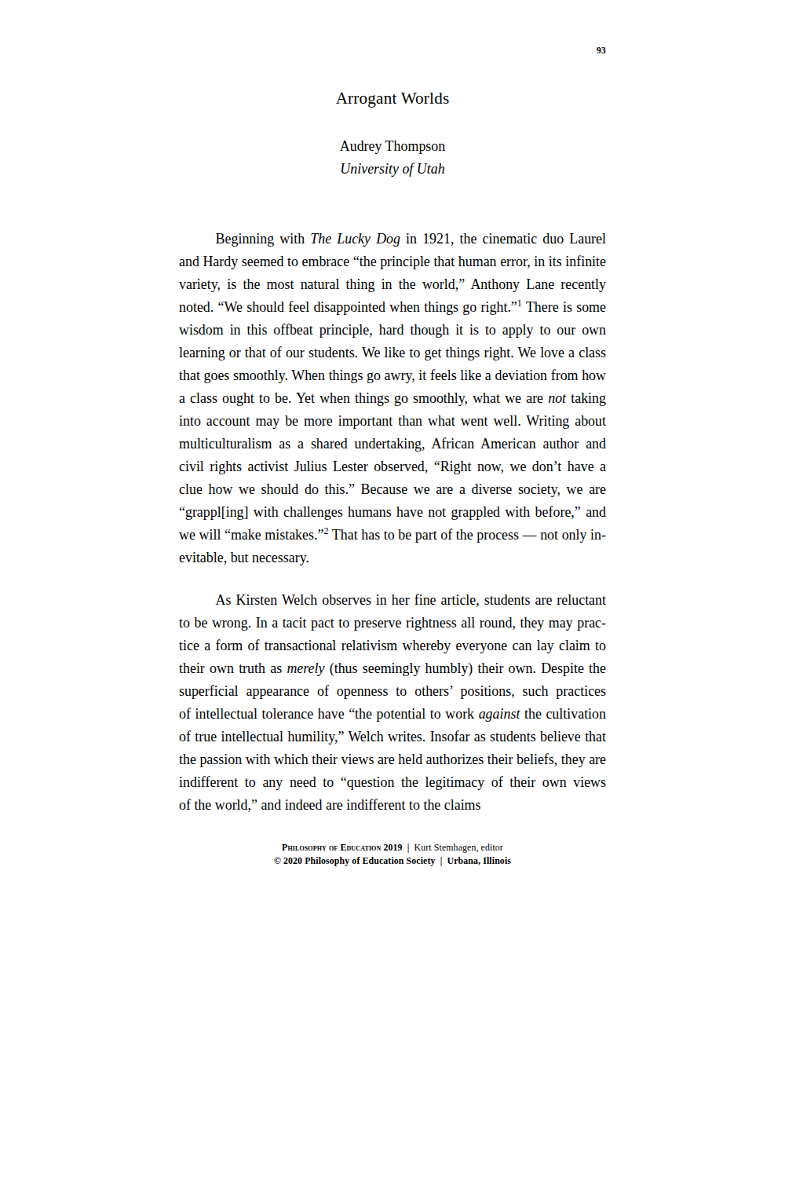93
Arrogant Worlds
Audrey Thompson
University of Utah
Beginning with The Lucky Dog in 1921, the cinematic duo Laurel and Hardy seemed to embrace “the principle that human error, in its infinite variety, is the most natural thing in the world,” Anthony Lane recently noted. “We should feel disappointed when things go right.”1 There is some wisdom in this offbeat principle, hard though it is to apply to our own learning or that of our students. We like to get things right. We love a class that goes smoothly. When things go awry, it feels like a deviation from how a class ought to be. Yet when things go smoothly, what we are not taking into account may be more important than what went well. Writing about multiculturalism as a shared undertaking, African American author and civil rights activist Julius Lester observed, “Right now, we don’t have a clue how we should do this.” Because we are a diverse society, we are “grappl[ing] with challenges humans have not grappled with before,” and we will “make mistakes.”2 That has to be part of the process — not only inevitable, but necessary.
As Kirsten Welch observes in her fine article, students are reluctant to be wrong. In a tacit pact to preserve rightness all round, they may practice a form of transactional relativism whereby everyone can lay claim to their own truth as merely (thus seemingly humbly) their own. Despite the superficial appearance of openness to others’ positions, such practices of intellectual tolerance have “the potential to work against the cultivation of true intellectual humility,” Welch writes. Insofar as students believe that the passion with which their views are held authorizes their beliefs, they are indifferent to any need to “question the legitimacy of their own views of the world,” and indeed are indifferent to the claims
Philosophy of Education 2019 | Kurt Stemhagen, editor
© 2020 Philosophy of Education Society | Urbana, Illinois